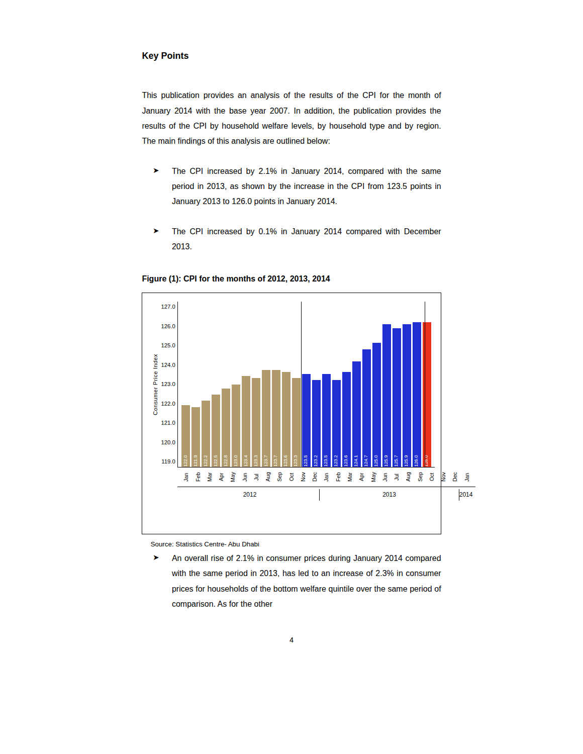Key Points
This publication provides an analysis of the results of the CPI for the month of January 2014 with the base year 2007. In addition, the publication provides the results of the CPI by household welfare levels, by household type and by region. The main findings of this analysis are outlined below:
The CPI increased by 2.1% in January 2014, compared with the same period in 2013, as shown by the increase in the CPI from 123.5 points in January 2013 to 126.0 points in January 2014.
The CPI increased by 0.1% in January 2014 compared with December 2013.
Figure (1): CPI for the months of 2012, 2013, 2014
Consumer Price Index
127.0
126.0
125.0
124.0
123.0
122.0
121.0
120.0
119.0
122.0
121.9
122.2
122.5
122.8
123.0
123.4
123.3
123.7
123.7
123.6
123.3
123.5
123.2
123.5
123.2
123.6
124.1
124.7
125.0
125.9
125.7
125.9
126.0
126.0
Consumer Price Index
127.0
Jan
Feb
Mar
Apr
May
Jun
Jul
Aug
Sep
Oct
Nov
Dec
Jan
Feb
Mar
Apr
May
Jun
Jul
Aug
Sep
Oct
Nov
Dec
Jan
2012
2013
2014
Source: Statistics Centre- Abu Dhabi
An overall rise of 2.1% in consumer prices during January 2014 compared with the same period in 2013, has led to an increase of 2.3% in consumer prices for households of the bottom welfare quintile over the same period of comparison. As for the other
4